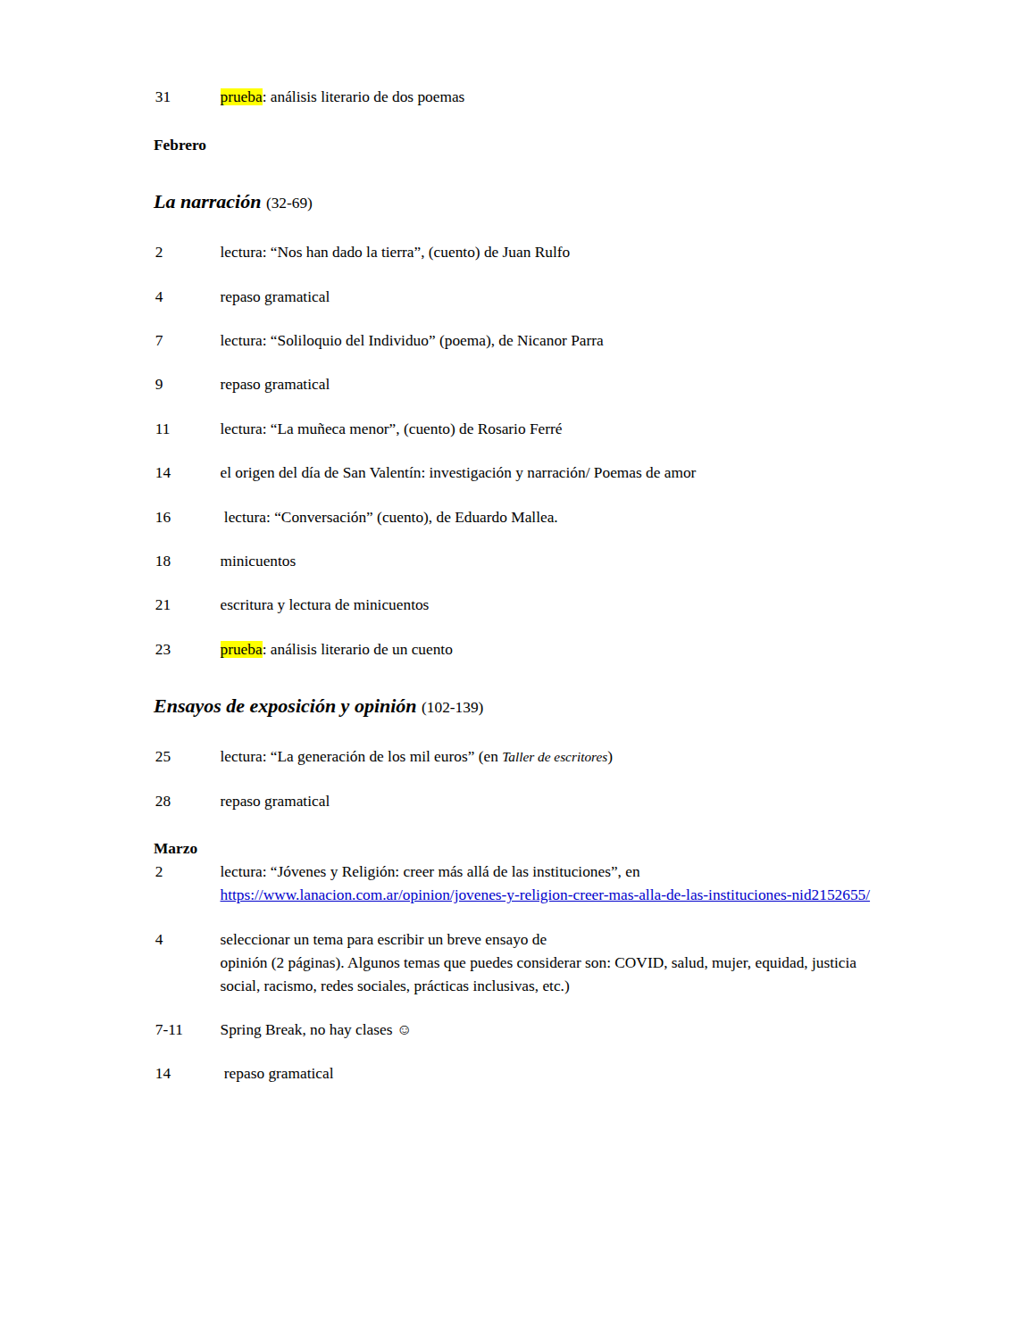31
prueba: análisis literario de dos poemas
Febrero
La narración (32-69)
2
lectura: “Nos han dado la tierra”, (cuento) de Juan Rulfo
4
repaso gramatical
7
lectura: “Soliloquio del Individuo” (poema), de Nicanor Parra
9
repaso gramatical
11
lectura: “La muñeca menor”, (cuento) de Rosario Ferré
14
el origen del día de San Valentín: investigación y narración/ Poemas de amor
16
lectura: “Conversación” (cuento), de Eduardo Mallea.
18
minicuentos
21
escritura y lectura de minicuentos
23
prueba: análisis literario de un cuento
Ensayos de exposición y opinión (102-139)
25
lectura: “La generación de los mil euros” (en Taller de escritores)
28
repaso gramatical
Marzo
2
lectura: “Jóvenes y Religión: creer más allá de las instituciones”, en
https://www.lanacion.com.ar/opinion/jovenes-y-religion-creer-mas-alla-de-las-instituciones-nid2152655/
4
seleccionar un tema para escribir un breve ensayo de
opinión (2 páginas). Algunos temas que puedes considerar son: COVID, salud, mujer, equidad, justicia social, racismo, redes sociales, prácticas inclusivas, etc.)
7-11
Spring Break, no hay clases ☺
14
repaso gramatical